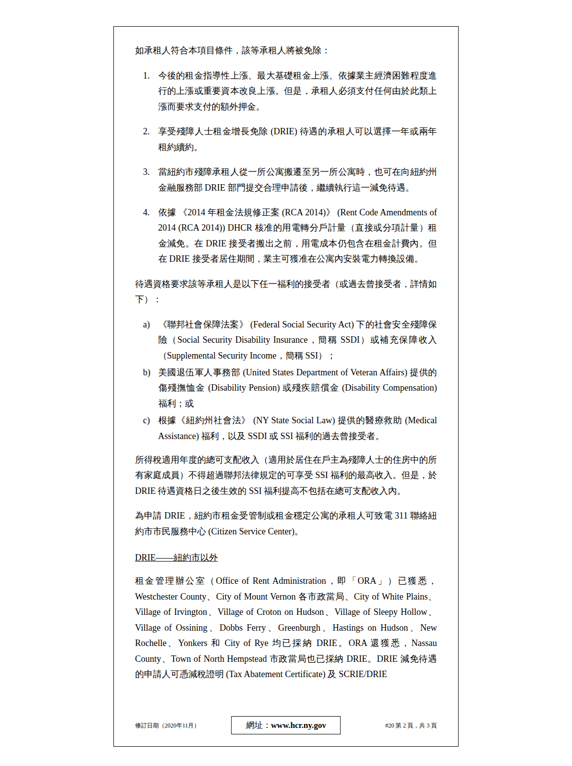如承租人符合本項目條件，該等承租人將被免除：
今後的租金指導性上漲、最大基礎租金上漲、依據業主經濟困難程度進行的上漲或重要資本改良上漲。但是，承租人必須支付任何由於此類上漲而要求支付的額外押金。
享受殘障人士租金增長免除 (DRIE) 待遇的承租人可以選擇一年或兩年租約續約。
當紐約市殘障承租人從一所公寓搬遷至另一所公寓時，也可在向紐約州金融服務部 DRIE 部門提交合理申請後，繼續執行這一減免待遇。
依據 《2014 年租金法規修正案 (RCA 2014)》 (Rent Code Amendments of 2014 (RCA 2014)) DHCR 核准的用電轉分戶計量（直接或分項計量）租金減免。在 DRIE 接受者搬出之前，用電成本仍包含在租金計費內。但在 DRIE 接受者居住期間，業主可獲准在公寓內安裝電力轉換設備。
待遇資格要求該等承租人是以下任一福利的接受者（或過去曾接受者，詳情如下）：
《聯邦社會保障法案》 (Federal Social Security Act) 下的社會安全殘障保險（Social Security Disability Insurance，簡稱 SSDI）或補充保障收入（Supplemental Security Income，簡稱 SSI）；
美國退伍軍人事務部 (United States Department of Veteran Affairs) 提供的傷殘撫恤金 (Disability Pension) 或殘疾賠償金 (Disability Compensation) 福利；或
根據《紐約州社會法》 (NY State Social Law) 提供的醫療救助 (Medical Assistance) 福利，以及 SSDI 或 SSI 福利的過去曾接受者。
所得稅適用年度的總可支配收入（適用於居住在戶主為殘障人士的住房中的所有家庭成員）不得超過聯邦法律規定的可享受 SSI 福利的最高收入。但是，於 DRIE 待遇資格日之後生效的 SSI 福利提高不包括在總可支配收入內。
為申請 DRIE，紐約市租金受管制或租金穩定公寓的承租人可致電 311 聯絡紐約市市民服務中心 (Citizen Service Center)。
DRIE——紐約市以外
租金管理辦公室（Office of Rent Administration，即「ORA」）已獲悉，Westchester County、City of Mount Vernon 各市政當局、City of White Plains、Village of Irvington、Village of Croton on Hudson、Village of Sleepy Hollow、Village of Ossining、Dobbs Ferry、Greenburgh、Hastings on Hudson、New Rochelle、Yonkers 和 City of Rye 均已採納 DRIE。ORA 還獲悉，Nassau County、Town of North Hempstead 市政當局也已採納 DRIE。DRIE 減免待遇的申請人可憑減稅證明 (Tax Abatement Certificate) 及 SCRIE/DRIE
修訂日期（2020年11月）
網址：www.hcr.ny.gov
#20 第 2 頁，共 3 頁